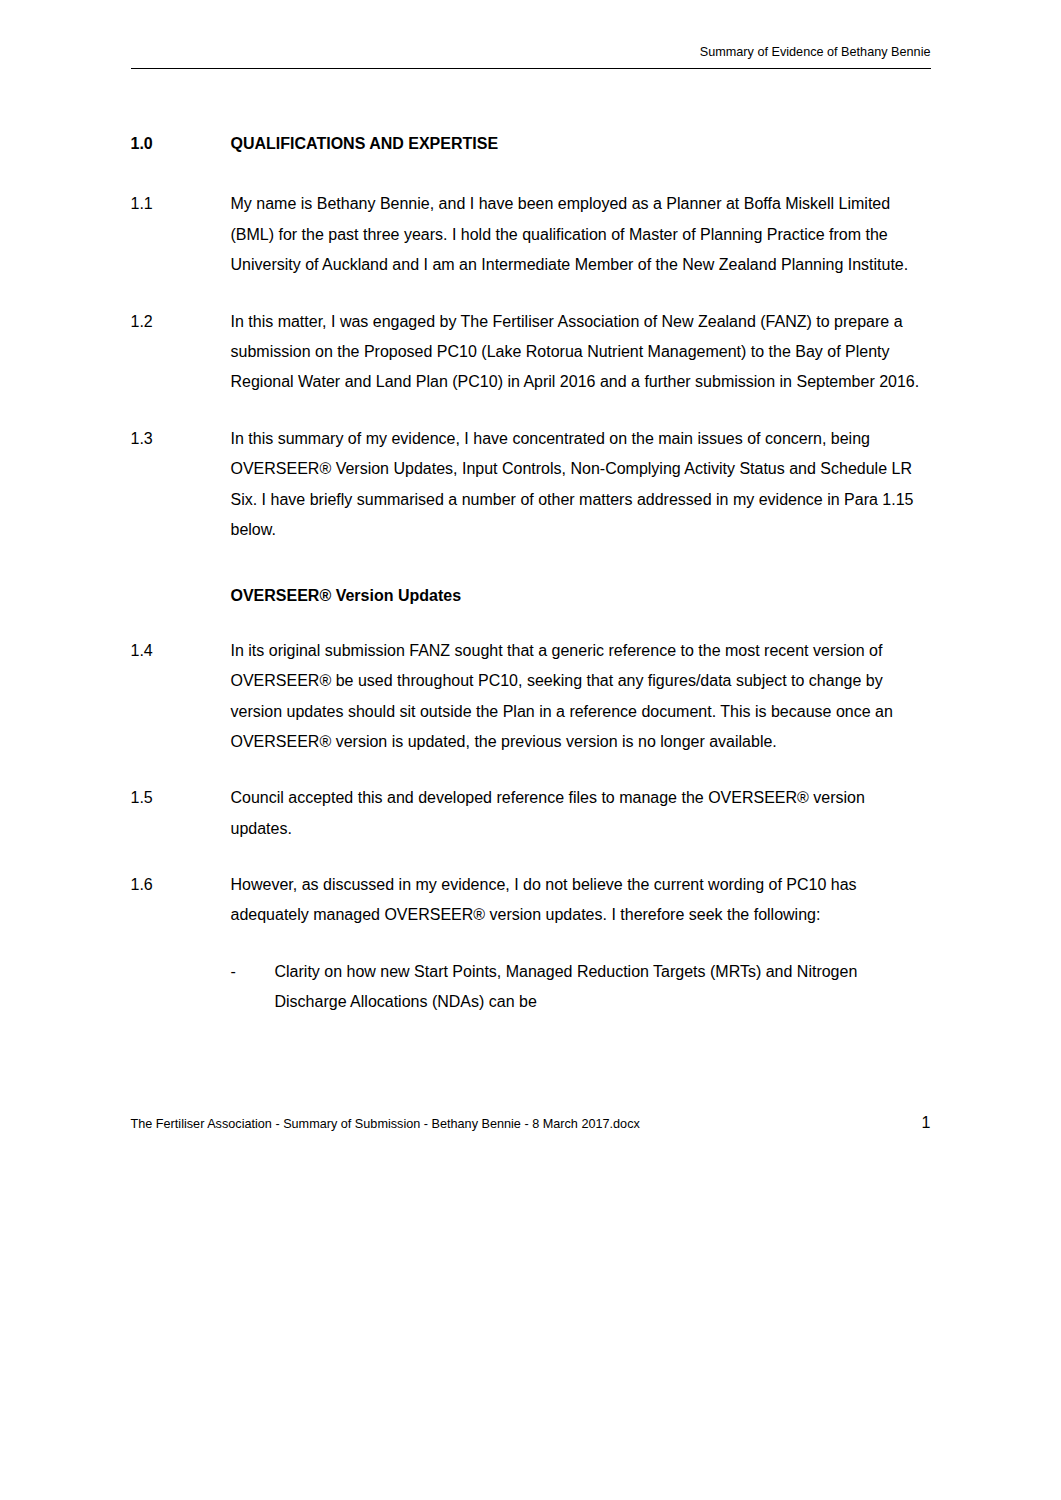Summary of Evidence of Bethany Bennie
1.0 QUALIFICATIONS AND EXPERTISE
1.1 My name is Bethany Bennie, and I have been employed as a Planner at Boffa Miskell Limited (BML) for the past three years. I hold the qualification of Master of Planning Practice from the University of Auckland and I am an Intermediate Member of the New Zealand Planning Institute.
1.2 In this matter, I was engaged by The Fertiliser Association of New Zealand (FANZ) to prepare a submission on the Proposed PC10 (Lake Rotorua Nutrient Management) to the Bay of Plenty Regional Water and Land Plan (PC10) in April 2016 and a further submission in September 2016.
1.3 In this summary of my evidence, I have concentrated on the main issues of concern, being OVERSEER® Version Updates, Input Controls, Non-Complying Activity Status and Schedule LR Six. I have briefly summarised a number of other matters addressed in my evidence in Para 1.15 below.
OVERSEER® Version Updates
1.4 In its original submission FANZ sought that a generic reference to the most recent version of OVERSEER® be used throughout PC10, seeking that any figures/data subject to change by version updates should sit outside the Plan in a reference document. This is because once an OVERSEER® version is updated, the previous version is no longer available.
1.5 Council accepted this and developed reference files to manage the OVERSEER® version updates.
1.6 However, as discussed in my evidence, I do not believe the current wording of PC10 has adequately managed OVERSEER® version updates. I therefore seek the following:
- Clarity on how new Start Points, Managed Reduction Targets (MRTs) and Nitrogen Discharge Allocations (NDAs) can be
The Fertiliser Association - Summary of Submission - Bethany Bennie - 8 March 2017.docx 1